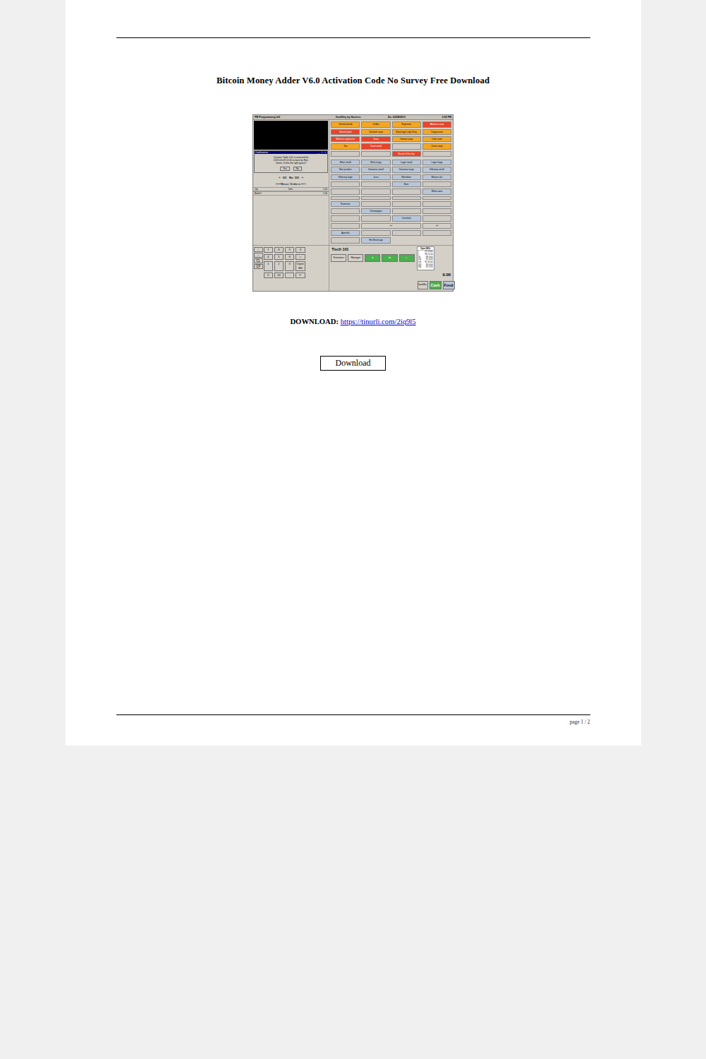Bitcoin Money Adder V6.0 Activation Code No Survey Free Download
PM Programming full Geoffiley by Hostess Do. 03/28/2013 3:52 PM
Confirmation _ □ ×
Caution! Table 101 is reserved for
2013-03-28 12:00 o'clock for Herr
Jones. Is this the right guest?
Yes No
« GC No 101 »
»»»Neue Orders«««
Qty Item 1.00
Bottle? 1.00
Chicken broth
Coffee
Espresso
Abalone soup
Mixed salad
Goulash soup
Beverage Lady Grey
Cappuccino
Walnuts vegetarian
Soup
Tomato soup
Cafe Latte
Tea
Toast small
Onion soup
Bread of the day
Bitter small
Bitter large
Lager small
Lager large
New product
Guinness small
Guinness large
Kilkenny small
Kilkenny large
Juice
Weissbier
Weizen ale
Beer
White wine
Red wine
Champagne
Cocktails
««
»»
Aperitifs
Hot Beverage
↑
↓
CL
CF
7
8
9
X
4
5
6
⌂
1
2
3
Open Bill
0
00
.
↵
Tisch 101
Functions
Manager
↻
⚙
✓
Open Bills
123 13.00
293 21.50
2699 0.00
10195 0.00
20195 32.00
20293 0.00
20495 2.50
0.00
bon/Bo
Cash
Food
DOWNLOAD: https://tinurli.com/2iq9l5
Download
page 1 / 2